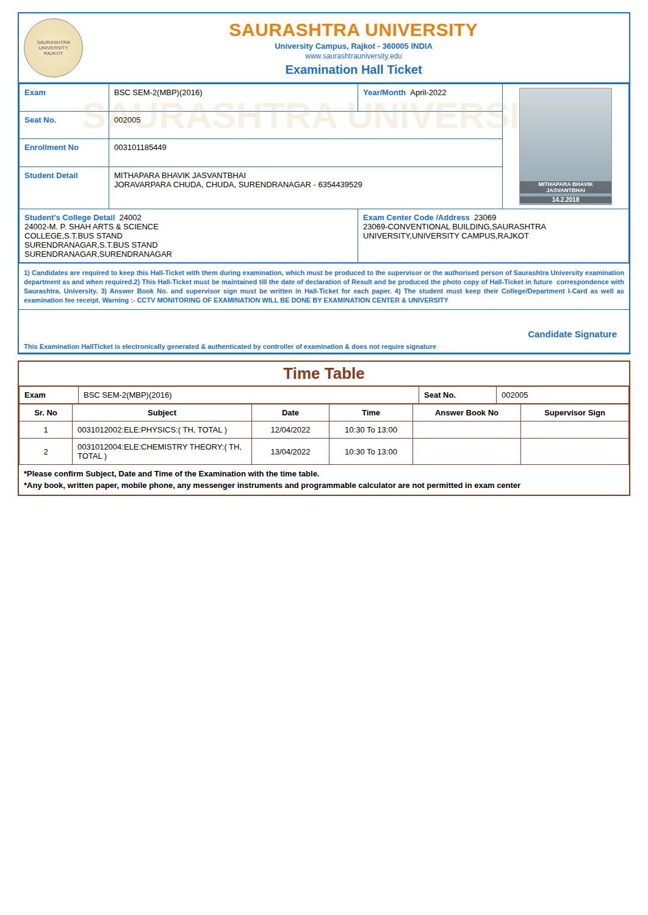SAURASHTRA UNIVERSITY
SAURASHTRA
UNIVERSITY
RAJKOT
SAURASHTRA UNIVERSITY
University Campus, Rajkot - 360005 INDIA
www.saurashtrauniversity.edu
Examination Hall Ticket
| Exam | BSC SEM-2(MBP)(2016) | Year/Month April-2022 | MITHAPARA BHAVIK JASVANTBHAI 14.2.2018 |
| Seat No. | 002005 |
| Enrollment No | 003101185449 |
| Student Detail | MITHAPARA BHAVIK JASVANTBHAI JORAVARPARA CHUDA, CHUDA, SURENDRANAGAR - 6354439529 |
| Student's College Detail 24002 24002-M. P. SHAH ARTS & SCIENCE COLLEGE,S.T.BUS STAND SURENDRANAGAR,S.T.BUS STAND SURENDRANAGAR,SURENDRANAGAR | Exam Center Code /Address 23069 23069-CONVENTIONAL BUILDING,SAURASHTRA UNIVERSITY,UNIVERSITY CAMPUS,RAJKOT |
1) Candidates are required to keep this Hall-Ticket with them during examination, which must be produced to the supervisor or the authorised person of Saurashtra University examination department as and when required.2) This Hall-Ticket must be maintained till the date of declaration of Result and be produced the photo copy of Hall-Ticket in future correspondence with Saurashtra. University. 3) Answer Book No. and supervisor sign must be written in Hall-Ticket for each paper. 4) The student must keep their College/Department I-Card as well as examination fee receipt. Warning :- CCTV MONITORING OF EXAMINATION WILL BE DONE BY EXAMINATION CENTER & UNIVERSITY
Candidate Signature
This Examination HallTicket is electronically generated & authenticated by controller of examination & does not require signature
Time Table
| Exam | BSC SEM-2(MBP)(2016) | Seat No. | 002005 |
| Sr. No | Subject | Date | Time | Answer Book No | Supervisor Sign |
| --- | --- | --- | --- | --- | --- |
| 1 | 0031012002:ELE:PHYSICS:( TH, TOTAL ) | 12/04/2022 | 10:30 To 13:00 | | |
| 2 | 0031012004:ELE:CHEMISTRY THEORY:( TH, TOTAL ) | 13/04/2022 | 10:30 To 13:00 | | |
*Please confirm Subject, Date and Time of the Examination with the time table.
*Any book, written paper, mobile phone, any messenger instruments and programmable calculator are not permitted in exam center